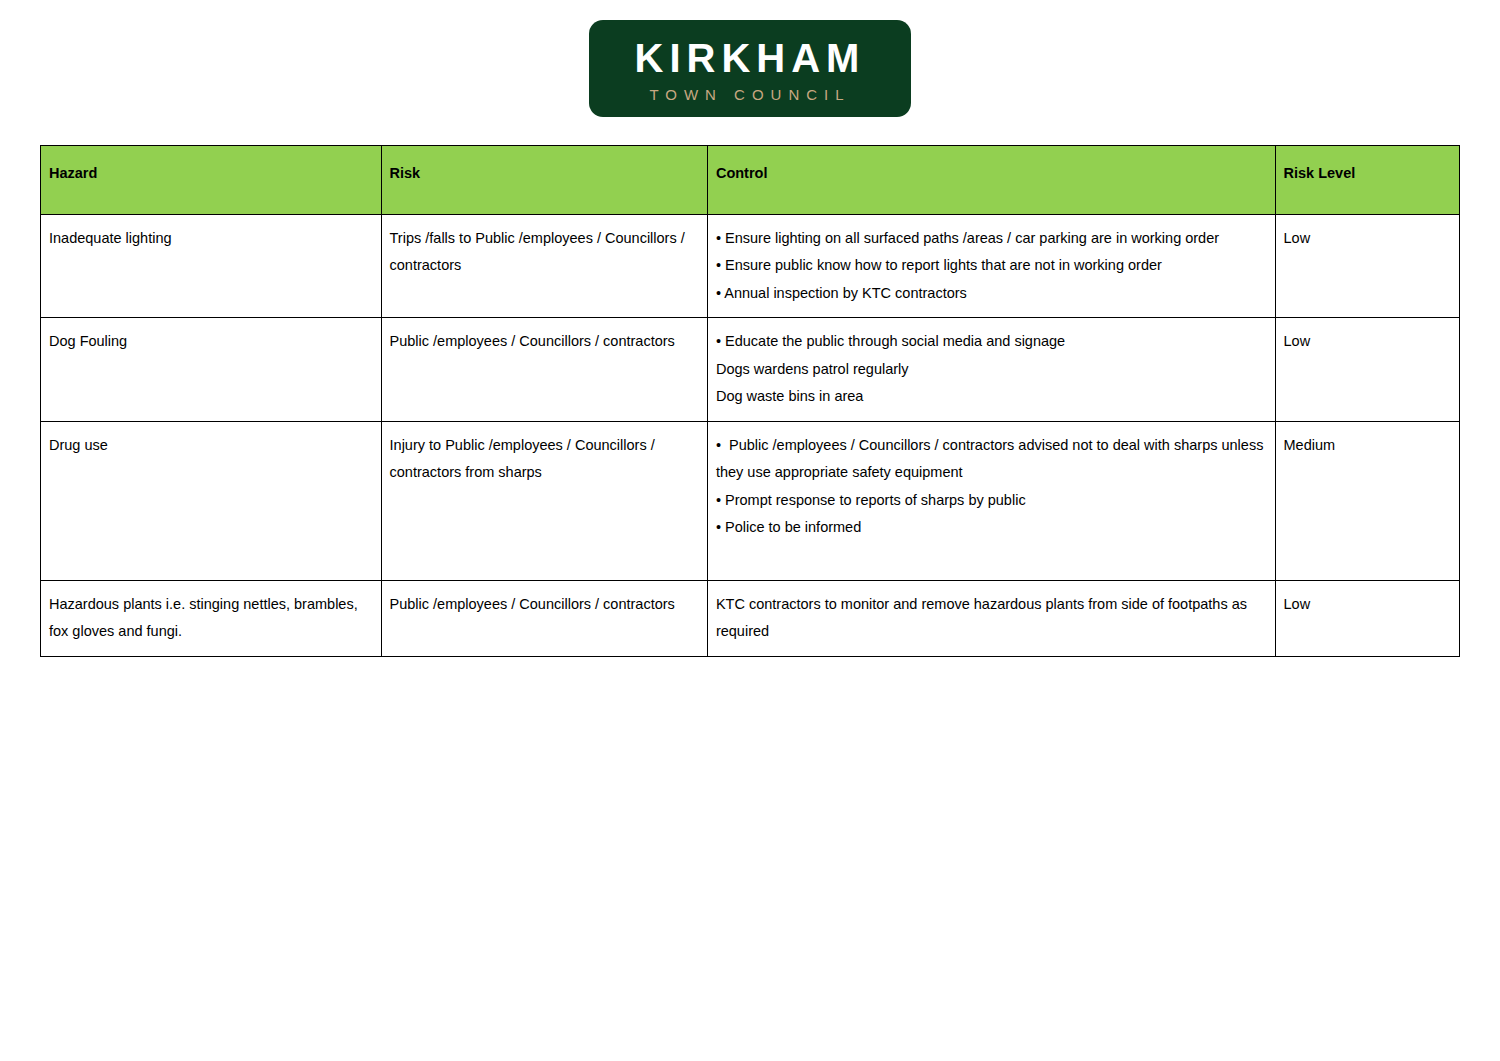KIRKHAM
TOWN COUNCIL
| Hazard | Risk | Control | Risk Level |
| --- | --- | --- | --- |
| Inadequate lighting | Trips /falls to Public /employees / Councillors / contractors | • Ensure lighting on all surfaced paths /areas / car parking are in working order • Ensure public know how to report lights that are not in working order • Annual inspection by KTC contractors | Low |
| Dog Fouling | Public /employees / Councillors / contractors | • Educate the public through social media and signage Dogs wardens patrol regularly Dog waste bins in area | Low |
| Drug use | Injury to Public /employees / Councillors / contractors from sharps | • Public /employees / Councillors / contractors advised not to deal with sharps unless they use appropriate safety equipment • Prompt response to reports of sharps by public • Police to be informed | Medium |
| Hazardous plants i.e. stinging nettles, brambles, fox gloves and fungi. | Public /employees / Councillors / contractors | KTC contractors to monitor and remove hazardous plants from side of footpaths as required | Low |